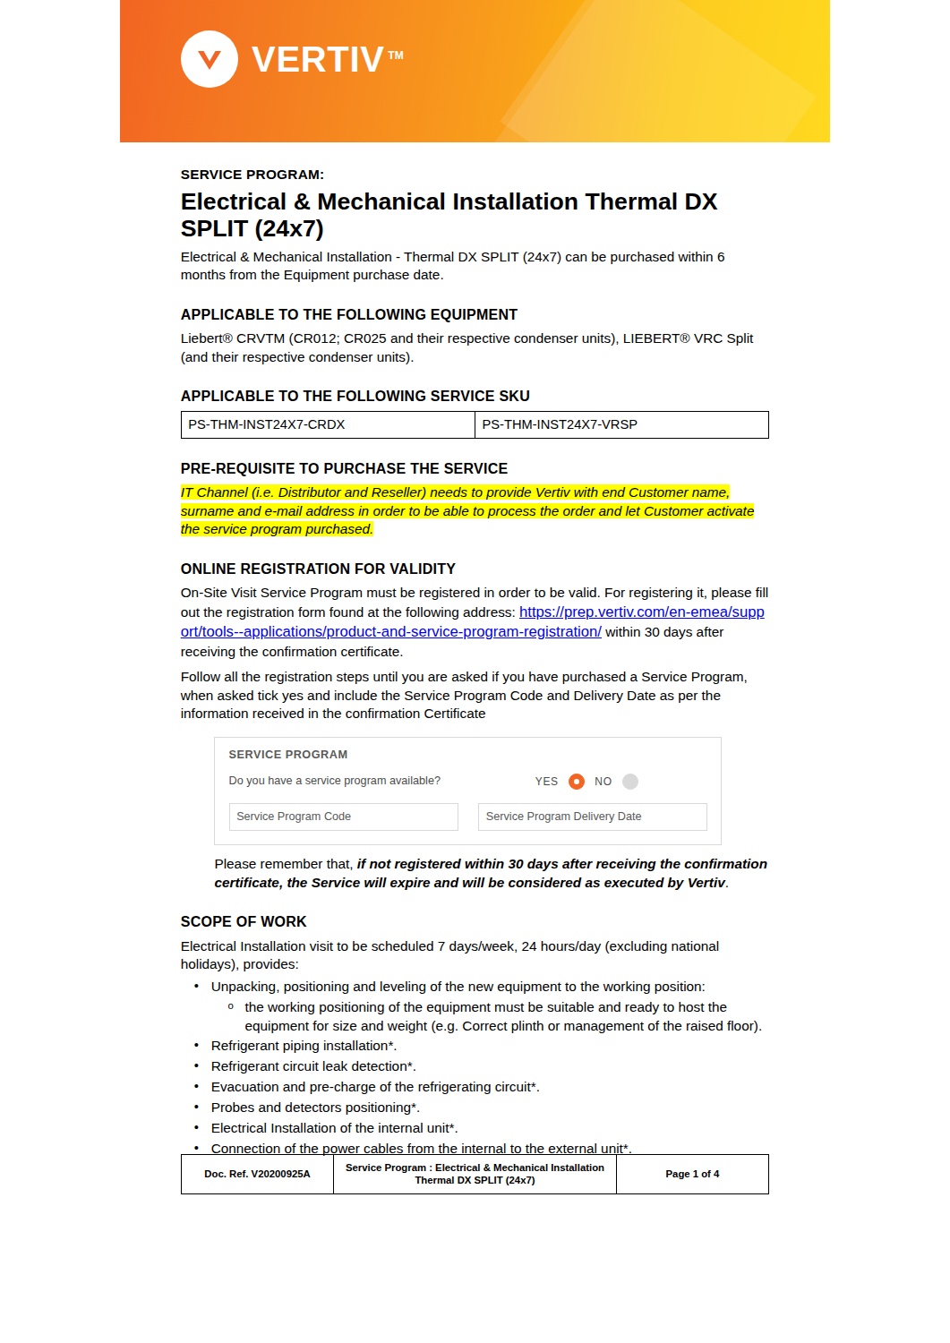VERTIVTM
SERVICE PROGRAM:
Electrical & Mechanical Installation Thermal DX SPLIT (24x7)
Electrical & Mechanical Installation - Thermal DX SPLIT (24x7) can be purchased within 6 months from the Equipment purchase date.
APPLICABLE TO THE FOLLOWING EQUIPMENT
Liebert® CRVTM (CR012; CR025 and their respective condenser units), LIEBERT® VRC Split (and their respective condenser units).
APPLICABLE TO THE FOLLOWING SERVICE SKU
| PS-THM-INST24X7-CRDX | PS-THM-INST24X7-VRSP |
PRE-REQUISITE TO PURCHASE THE SERVICE
IT Channel (i.e. Distributor and Reseller) needs to provide Vertiv with end Customer name, surname and e-mail address in order to be able to process the order and let Customer activate the service program purchased.
ONLINE REGISTRATION FOR VALIDITY
On-Site Visit Service Program must be registered in order to be valid. For registering it, please fill out the registration form found at the following address: https://prep.vertiv.com/en-emea/support/tools--applications/product-and-service-program-registration/ within 30 days after receiving the confirmation certificate.
Follow all the registration steps until you are asked if you have purchased a Service Program, when asked tick yes and include the Service Program Code and Delivery Date as per the information received in the confirmation Certificate
SERVICE PROGRAM
Do you have a service program available?
YES NO
Service Program Code
Service Program Delivery Date
Please remember that, if not registered within 30 days after receiving the confirmation certificate, the Service will expire and will be considered as executed by Vertiv.
SCOPE OF WORK
Electrical Installation visit to be scheduled 7 days/week, 24 hours/day (excluding national holidays), provides:
Unpacking, positioning and leveling of the new equipment to the working position:
the working positioning of the equipment must be suitable and ready to host the equipment for size and weight (e.g. Correct plinth or management of the raised floor).
Refrigerant piping installation*.
Refrigerant circuit leak detection*.
Evacuation and pre-charge of the refrigerating circuit*.
Probes and detectors positioning*.
Electrical Installation of the internal unit*.
Connection of the power cables from the internal to the external unit*.
| Doc. Ref. V20200925A | Service Program : Electrical & Mechanical Installation Thermal DX SPLIT (24x7) | Page 1 of 4 |